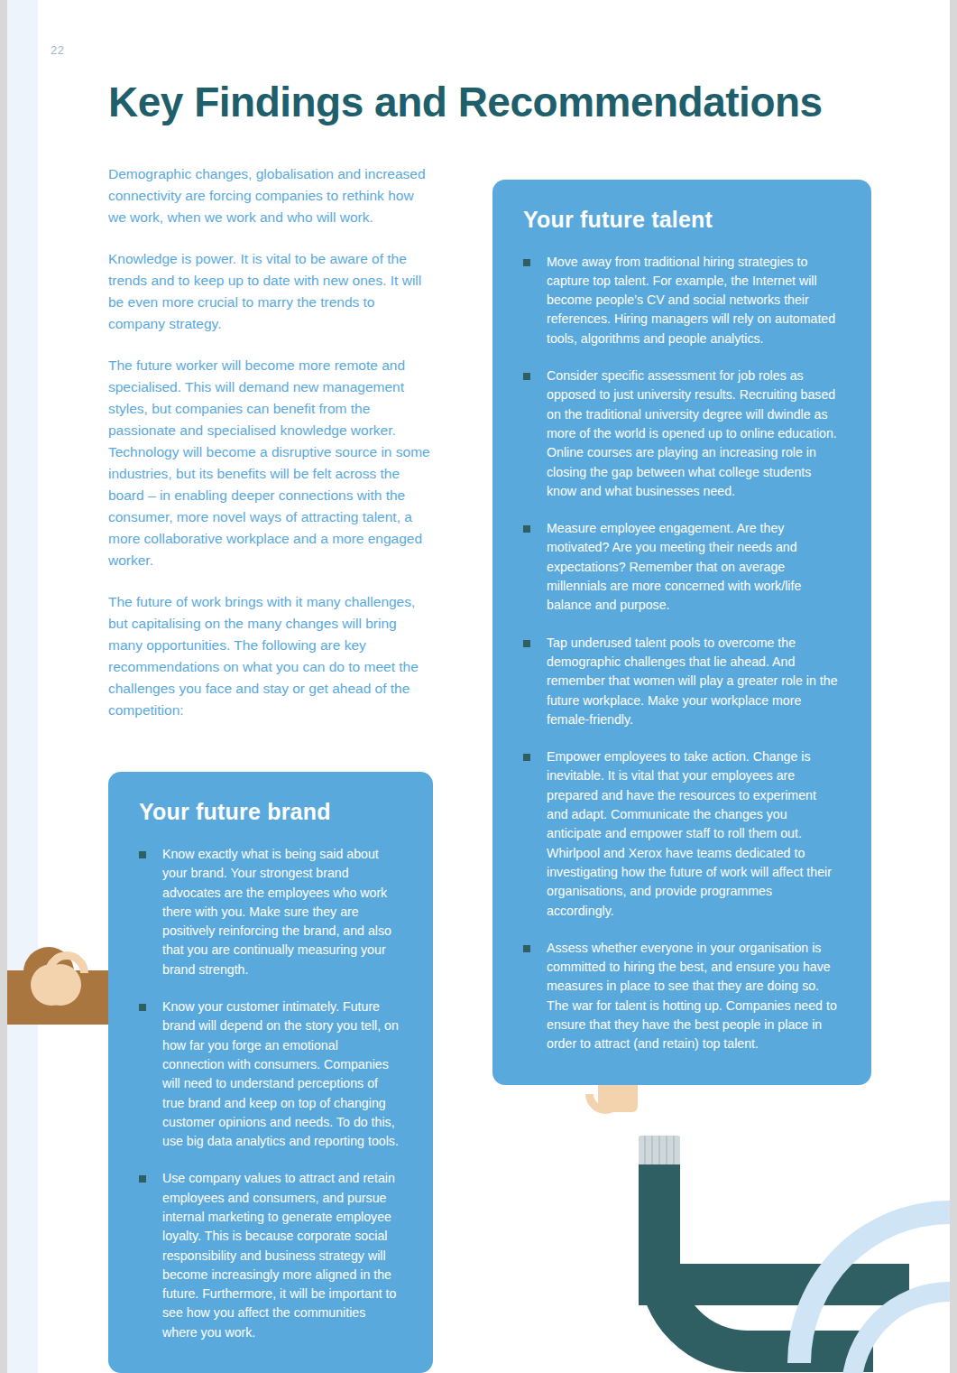22
Key Findings and Recommendations
Demographic changes, globalisation and increased connectivity are forcing companies to rethink how we work, when we work and who will work.
Knowledge is power. It is vital to be aware of the trends and to keep up to date with new ones. It will be even more crucial to marry the trends to company strategy.
The future worker will become more remote and specialised. This will demand new management styles, but companies can benefit from the passionate and specialised knowledge worker. Technology will become a disruptive source in some industries, but its benefits will be felt across the board – in enabling deeper connections with the consumer, more novel ways of attracting talent, a more collaborative workplace and a more engaged worker.
The future of work brings with it many challenges, but capitalising on the many changes will bring many opportunities. The following are key recommendations on what you can do to meet the challenges you face and stay or get ahead of the competition:
Your future brand
Know exactly what is being said about your brand. Your strongest brand advocates are the employees who work there with you. Make sure they are positively reinforcing the brand, and also that you are continually measuring your brand strength.
Know your customer intimately. Future brand will depend on the story you tell, on how far you forge an emotional connection with consumers. Companies will need to understand perceptions of true brand and keep on top of changing customer opinions and needs. To do this, use big data analytics and reporting tools.
Use company values to attract and retain employees and consumers, and pursue internal marketing to generate employee loyalty. This is because corporate social responsibility and business strategy will become increasingly more aligned in the future. Furthermore, it will be important to see how you affect the communities where you work.
Your future talent
Move away from traditional hiring strategies to capture top talent. For example, the Internet will become people’s CV and social networks their references. Hiring managers will rely on automated tools, algorithms and people analytics.
Consider specific assessment for job roles as opposed to just university results. Recruiting based on the traditional university degree will dwindle as more of the world is opened up to online education. Online courses are playing an increasing role in closing the gap between what college students know and what businesses need.
Measure employee engagement. Are they motivated? Are you meeting their needs and expectations? Remember that on average millennials are more concerned with work/life balance and purpose.
Tap underused talent pools to overcome the demographic challenges that lie ahead. And remember that women will play a greater role in the future workplace. Make your workplace more female-friendly.
Empower employees to take action. Change is inevitable. It is vital that your employees are prepared and have the resources to experiment and adapt. Communicate the changes you anticipate and empower staff to roll them out. Whirlpool and Xerox have teams dedicated to investigating how the future of work will affect their organisations, and provide programmes accordingly.
Assess whether everyone in your organisation is committed to hiring the best, and ensure you have measures in place to see that they are doing so. The war for talent is hotting up. Companies need to ensure that they have the best people in place in order to attract (and retain) top talent.